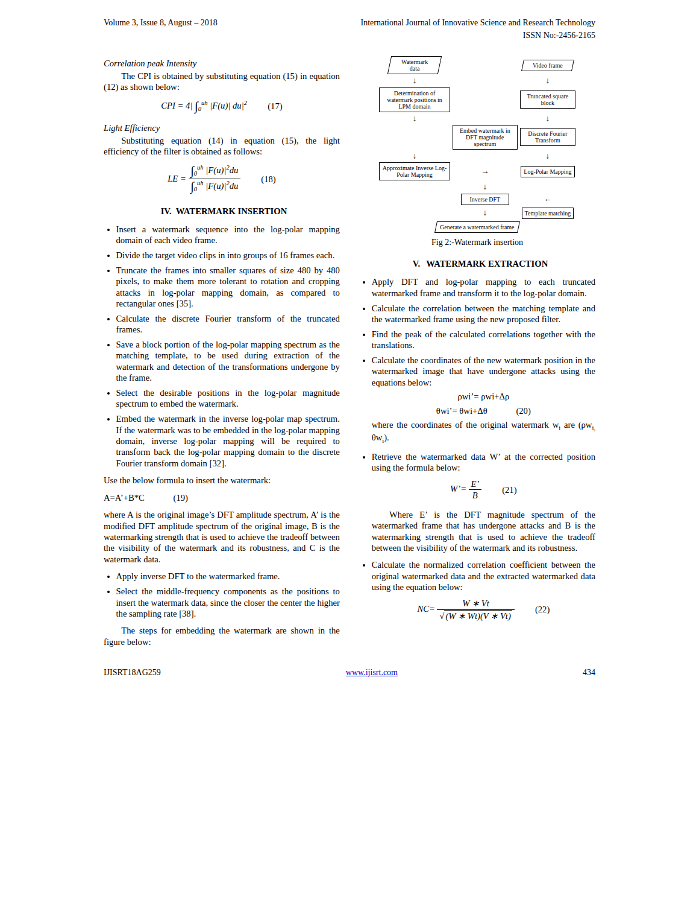Volume 3, Issue 8, August – 2018
International Journal of Innovative Science and Research Technology
ISSN No:-2456-2165
Correlation peak Intensity
The CPI is obtained by substituting equation (15) in equation (12) as shown below:
CPI = 4| ∫0uh |F(u)| du|2 (17)
Light Efficiency
Substituting equation (14) in equation (15), the light efficiency of the filter is obtained as follows:
LE = ∫0uh |F(u)|2du ∫0uh |F(u)|2du (18)
IV. WATERMARK INSERTION
Insert a watermark sequence into the log-polar mapping domain of each video frame.
Divide the target video clips in into groups of 16 frames each.
Truncate the frames into smaller squares of size 480 by 480 pixels, to make them more tolerant to rotation and cropping attacks in log-polar mapping domain, as compared to rectangular ones [35].
Calculate the discrete Fourier transform of the truncated frames.
Save a block portion of the log-polar mapping spectrum as the matching template, to be used during extraction of the watermark and detection of the transformations undergone by the frame.
Select the desirable positions in the log-polar magnitude spectrum to embed the watermark.
Embed the watermark in the inverse log-polar map spectrum. If the watermark was to be embedded in the log-polar mapping domain, inverse log-polar mapping will be required to transform back the log-polar mapping domain to the discrete Fourier transform domain [32].
Use the below formula to insert the watermark:
A=A’+B*C (19)
where A is the original image’s DFT amplitude spectrum, A’ is the modified DFT amplitude spectrum of the original image, B is the watermarking strength that is used to achieve the tradeoff between the visibility of the watermark and its robustness, and C is the watermark data.
Apply inverse DFT to the watermarked frame.
Select the middle-frequency components as the positions to insert the watermark data, since the closer the center the higher the sampling rate [38].
The steps for embedding the watermark are shown in the figure below:
| Watermark data | | Video frame |
| Determination of watermark positions in LPM domain | | Truncated square block |
| | Embed watermark in DFT magnitude spectrum | Discrete Fourier Transform |
| Approximate Inverse Log-Polar Mapping | | Log-Polar Mapping |
| | Inverse DFT | |
| | | Template matching |
| Generate a watermarked frame |
Fig 2:-Watermark insertion
V. WATERMARK EXTRACTION
Apply DFT and log-polar mapping to each truncated watermarked frame and transform it to the log-polar domain.
Calculate the correlation between the matching template and the watermarked frame using the new proposed filter.
Find the peak of the calculated correlations together with the translations.
Calculate the coordinates of the new watermark position in the watermarked image that have undergone attacks using the equations below:
ρwi’= ρwi+Δρ
θwi’= θwi+Δθ (20)
where the coordinates of the original watermark wi are (ρwi, θwi).
Retrieve the watermarked data W’ at the corrected position using the formula below:
W’= E’ B (21)
Where E’ is the DFT magnitude spectrum of the watermarked frame that has undergone attacks and B is the watermarking strength that is used to achieve the tradeoff between the visibility of the watermark and its robustness.
Calculate the normalized correlation coefficient between the original watermarked data and the extracted watermarked data using the equation below:
NC= W ∗ Vt √(W ∗ Wt)(V ∗ Vt) (22)
IJISRT18AG259
www.ijisrt.com
434